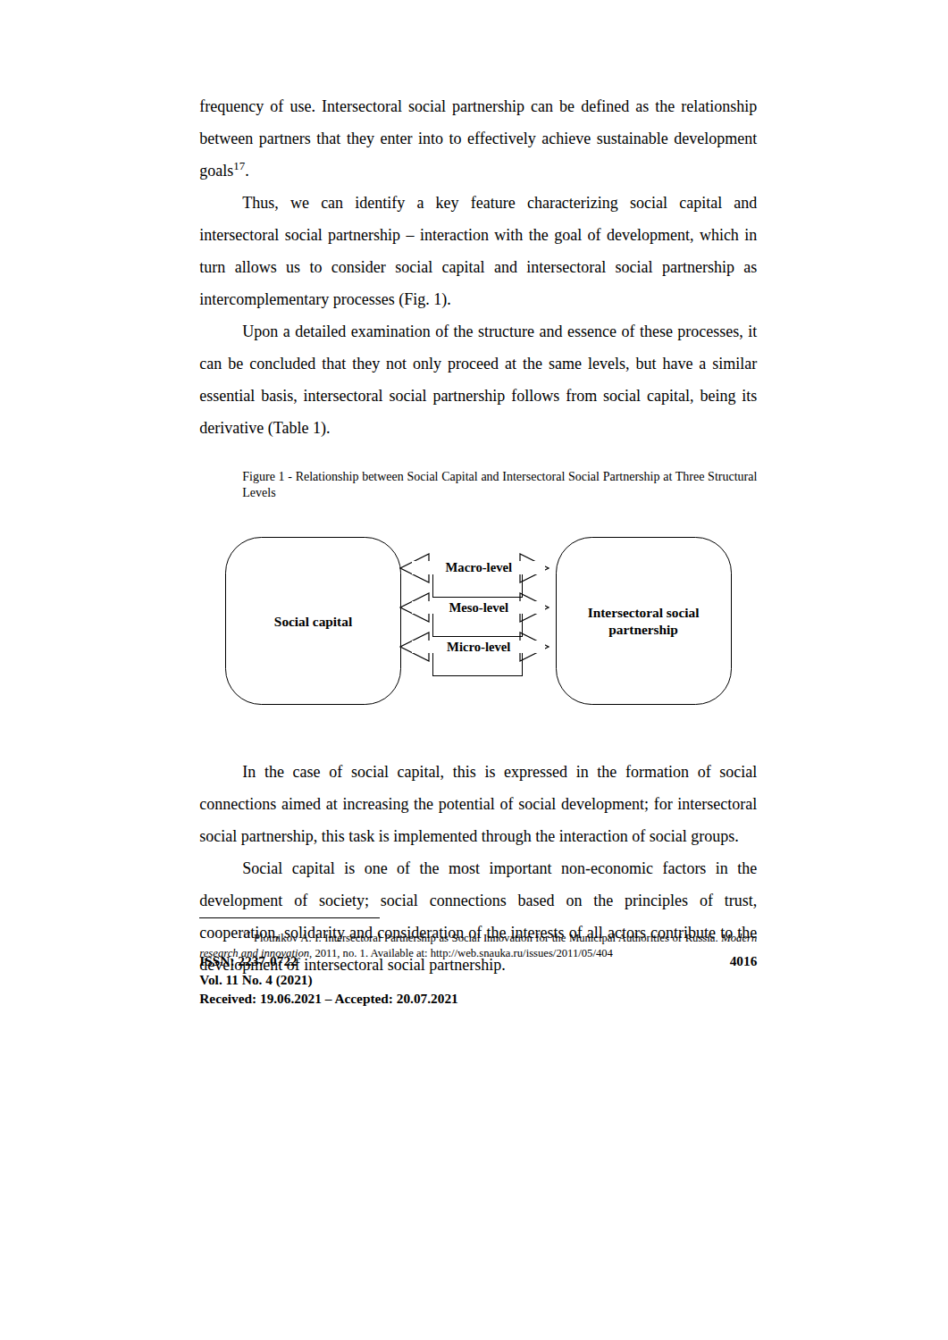frequency of use. Intersectoral social partnership can be defined as the relationship between partners that they enter into to effectively achieve sustainable development goals17.
Thus, we can identify a key feature characterizing social capital and intersectoral social partnership – interaction with the goal of development, which in turn allows us to consider social capital and intersectoral social partnership as intercomplementary processes (Fig. 1).
Upon a detailed examination of the structure and essence of these processes, it can be concluded that they not only proceed at the same levels, but have a similar essential basis, intersectoral social partnership follows from social capital, being its derivative (Table 1).
Figure 1 - Relationship between Social Capital and Intersectoral Social Partnership at Three Structural Levels
Social capital
Intersectoral social
partnership
Macro-level
Meso-level
Micro-level
In the case of social capital, this is expressed in the formation of social connections aimed at increasing the potential of social development; for intersectoral social partnership, this task is implemented through the interaction of social groups.
Social capital is one of the most important non-economic factors in the development of society; social connections based on the principles of trust, cooperation, solidarity and consideration of the interests of all actors contribute to the development of intersectoral social partnership.
17 Plotnikov A. I. Intersectoral Partnership as Social Innovation for the Municipal Authorities of Russia. Modern research and innovation, 2011, no. 1. Available at: http://web.snauka.ru/issues/2011/05/404
ISSN: 2237-0722
Vol. 11 No. 4 (2021)
Received: 19.06.2021 – Accepted: 20.07.2021
4016